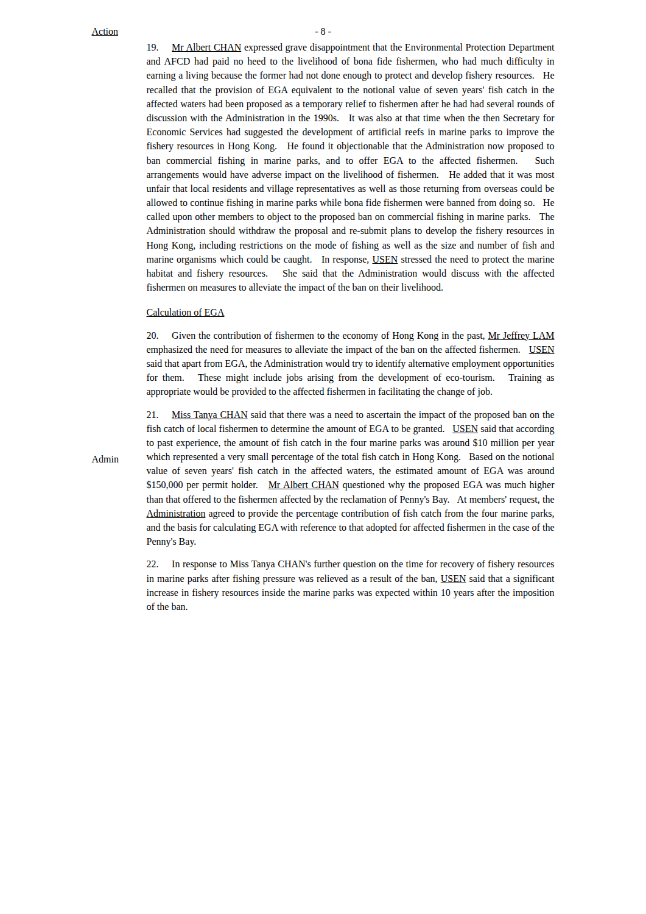Action
- 8 -
19. Mr Albert CHAN expressed grave disappointment that the Environmental Protection Department and AFCD had paid no heed to the livelihood of bona fide fishermen, who had much difficulty in earning a living because the former had not done enough to protect and develop fishery resources. He recalled that the provision of EGA equivalent to the notional value of seven years' fish catch in the affected waters had been proposed as a temporary relief to fishermen after he had had several rounds of discussion with the Administration in the 1990s. It was also at that time when the then Secretary for Economic Services had suggested the development of artificial reefs in marine parks to improve the fishery resources in Hong Kong. He found it objectionable that the Administration now proposed to ban commercial fishing in marine parks, and to offer EGA to the affected fishermen. Such arrangements would have adverse impact on the livelihood of fishermen. He added that it was most unfair that local residents and village representatives as well as those returning from overseas could be allowed to continue fishing in marine parks while bona fide fishermen were banned from doing so. He called upon other members to object to the proposed ban on commercial fishing in marine parks. The Administration should withdraw the proposal and re-submit plans to develop the fishery resources in Hong Kong, including restrictions on the mode of fishing as well as the size and number of fish and marine organisms which could be caught. In response, USEN stressed the need to protect the marine habitat and fishery resources. She said that the Administration would discuss with the affected fishermen on measures to alleviate the impact of the ban on their livelihood.
Calculation of EGA
20. Given the contribution of fishermen to the economy of Hong Kong in the past, Mr Jeffrey LAM emphasized the need for measures to alleviate the impact of the ban on the affected fishermen. USEN said that apart from EGA, the Administration would try to identify alternative employment opportunities for them. These might include jobs arising from the development of eco-tourism. Training as appropriate would be provided to the affected fishermen in facilitating the change of job.
Admin 21. Miss Tanya CHAN said that there was a need to ascertain the impact of the proposed ban on the fish catch of local fishermen to determine the amount of EGA to be granted. USEN said that according to past experience, the amount of fish catch in the four marine parks was around $10 million per year which represented a very small percentage of the total fish catch in Hong Kong. Based on the notional value of seven years' fish catch in the affected waters, the estimated amount of EGA was around $150,000 per permit holder. Mr Albert CHAN questioned why the proposed EGA was much higher than that offered to the fishermen affected by the reclamation of Penny's Bay. At members' request, the Administration agreed to provide the percentage contribution of fish catch from the four marine parks, and the basis for calculating EGA with reference to that adopted for affected fishermen in the case of the Penny's Bay.
22. In response to Miss Tanya CHAN's further question on the time for recovery of fishery resources in marine parks after fishing pressure was relieved as a result of the ban, USEN said that a significant increase in fishery resources inside the marine parks was expected within 10 years after the imposition of the ban.